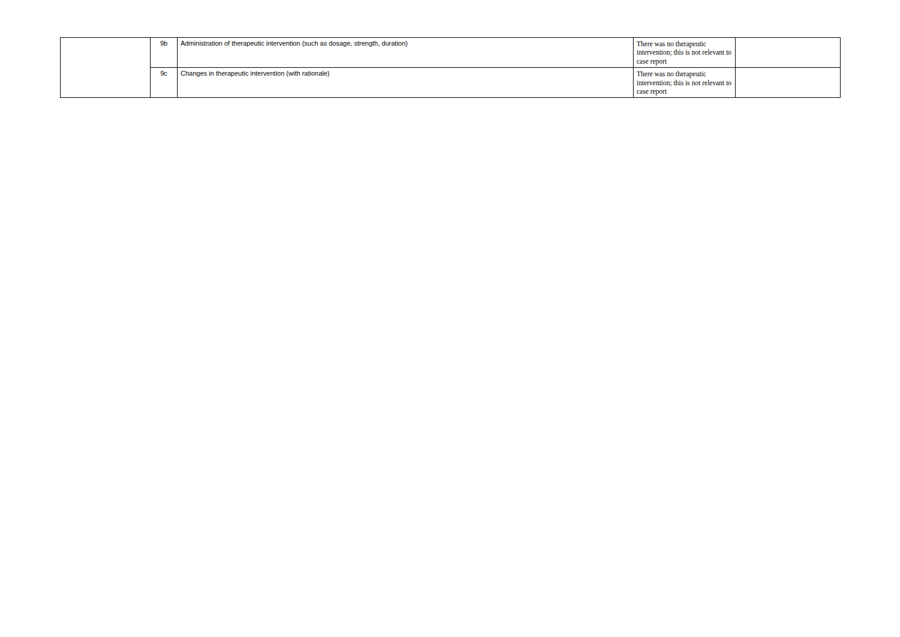| | 9b | Administration of therapeutic intervention (such as dosage, strength, duration) | There was no therapeutic intervention; this is not relevant to case report | |
| 9c | Changes in therapeutic intervention (with rationale) | There was no therapeutic intervention; this is not relevant to case report | |